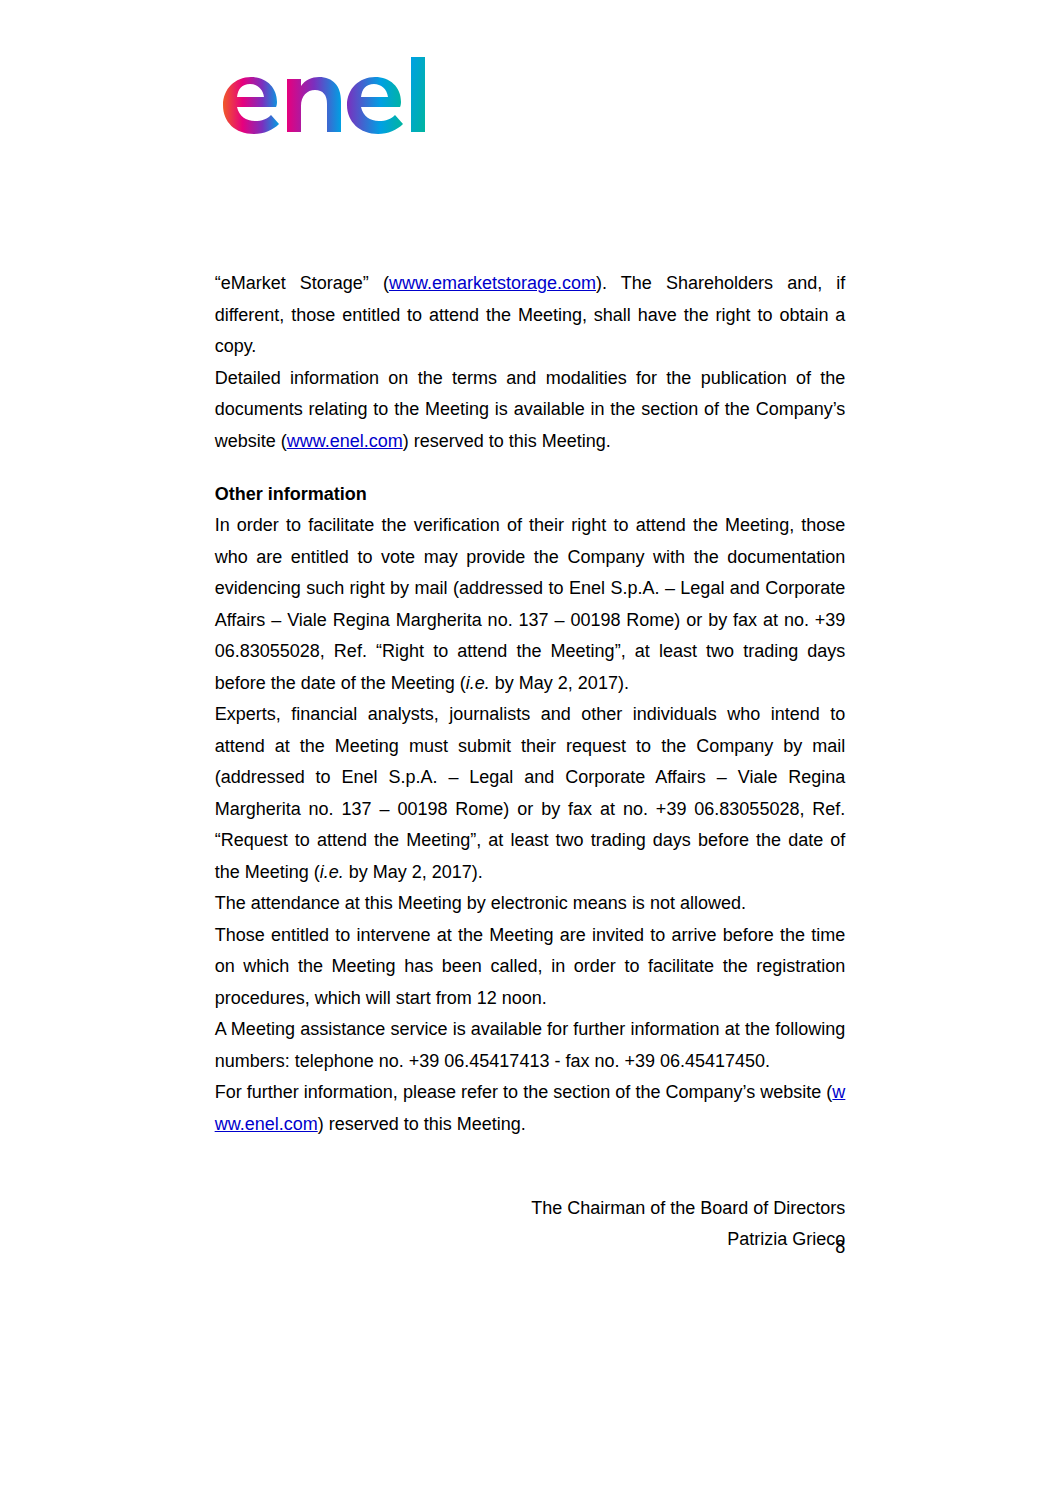“eMarket Storage” (www.emarketstorage.com). The Shareholders and, if different, those entitled to attend the Meeting, shall have the right to obtain a copy.
Detailed information on the terms and modalities for the publication of the documents relating to the Meeting is available in the section of the Company’s website (www.enel.com) reserved to this Meeting.
Other information
In order to facilitate the verification of their right to attend the Meeting, those who are entitled to vote may provide the Company with the documentation evidencing such right by mail (addressed to Enel S.p.A. – Legal and Corporate Affairs – Viale Regina Margherita no. 137 – 00198 Rome) or by fax at no. +39 06.83055028, Ref. “Right to attend the Meeting”, at least two trading days before the date of the Meeting (i.e. by May 2, 2017).
Experts, financial analysts, journalists and other individuals who intend to attend at the Meeting must submit their request to the Company by mail (addressed to Enel S.p.A. – Legal and Corporate Affairs – Viale Regina Margherita no. 137 – 00198 Rome) or by fax at no. +39 06.83055028, Ref. “Request to attend the Meeting”, at least two trading days before the date of the Meeting (i.e. by May 2, 2017).
The attendance at this Meeting by electronic means is not allowed.
Those entitled to intervene at the Meeting are invited to arrive before the time on which the Meeting has been called, in order to facilitate the registration procedures, which will start from 12 noon.
A Meeting assistance service is available for further information at the following numbers: telephone no. +39 06.45417413 - fax no. +39 06.45417450.
For further information, please refer to the section of the Company’s website (www.enel.com) reserved to this Meeting.
The Chairman of the Board of Directors
Patrizia Grieco
8